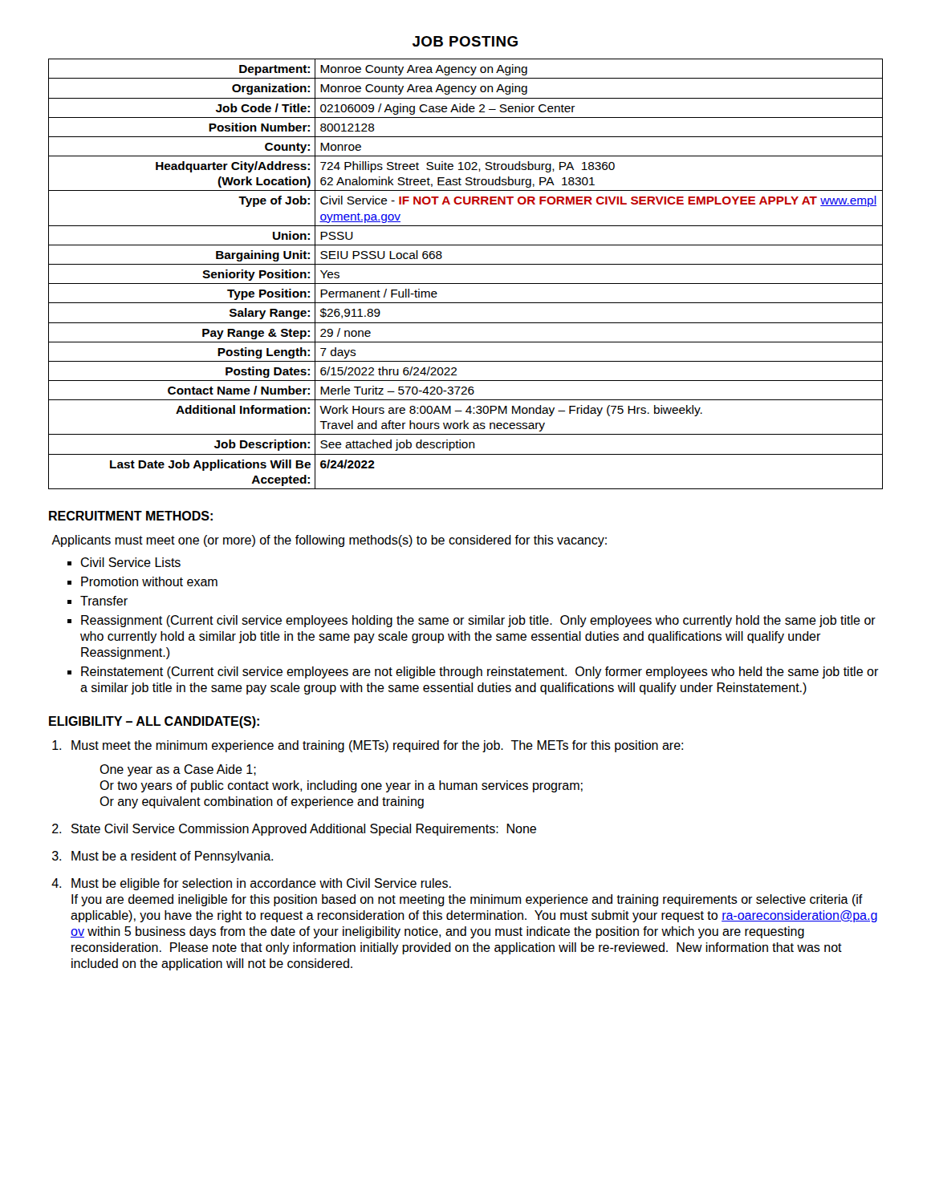JOB POSTING
| Department: | Monroe County Area Agency on Aging |
| Organization: | Monroe County Area Agency on Aging |
| Job Code / Title: | 02106009 / Aging Case Aide 2 – Senior Center |
| Position Number: | 80012128 |
| County: | Monroe |
| Headquarter City/Address: (Work Location) | 724 Phillips Street Suite 102, Stroudsburg, PA 18360 62 Analomink Street, East Stroudsburg, PA 18301 |
| Type of Job: | Civil Service - IF NOT A CURRENT OR FORMER CIVIL SERVICE EMPLOYEE APPLY AT www.employment.pa.gov |
| Union: | PSSU |
| Bargaining Unit: | SEIU PSSU Local 668 |
| Seniority Position: | Yes |
| Type Position: | Permanent / Full-time |
| Salary Range: | $26,911.89 |
| Pay Range & Step: | 29 / none |
| Posting Length: | 7 days |
| Posting Dates: | 6/15/2022 thru 6/24/2022 |
| Contact Name / Number: | Merle Turitz – 570-420-3726 |
| Additional Information: | Work Hours are 8:00AM – 4:30PM Monday – Friday (75 Hrs. biweekly. Travel and after hours work as necessary |
| Job Description: | See attached job description |
| Last Date Job Applications Will Be Accepted: | 6/24/2022 |
RECRUITMENT METHODS:
Applicants must meet one (or more) of the following methods(s) to be considered for this vacancy:
Civil Service Lists
Promotion without exam
Transfer
Reassignment (Current civil service employees holding the same or similar job title. Only employees who currently hold the same job title or who currently hold a similar job title in the same pay scale group with the same essential duties and qualifications will qualify under Reassignment.)
Reinstatement (Current civil service employees are not eligible through reinstatement. Only former employees who held the same job title or a similar job title in the same pay scale group with the same essential duties and qualifications will qualify under Reinstatement.)
ELIGIBILITY – ALL CANDIDATE(S):
Must meet the minimum experience and training (METs) required for the job. The METs for this position are:
One year as a Case Aide 1;
Or two years of public contact work, including one year in a human services program;
Or any equivalent combination of experience and training
State Civil Service Commission Approved Additional Special Requirements: None
Must be a resident of Pennsylvania.
Must be eligible for selection in accordance with Civil Service rules.
If you are deemed ineligible for this position based on not meeting the minimum experience and training requirements or selective criteria (if applicable), you have the right to request a reconsideration of this determination. You must submit your request to ra-oareconsideration@pa.gov within 5 business days from the date of your ineligibility notice, and you must indicate the position for which you are requesting reconsideration. Please note that only information initially provided on the application will be re-reviewed. New information that was not included on the application will not be considered.